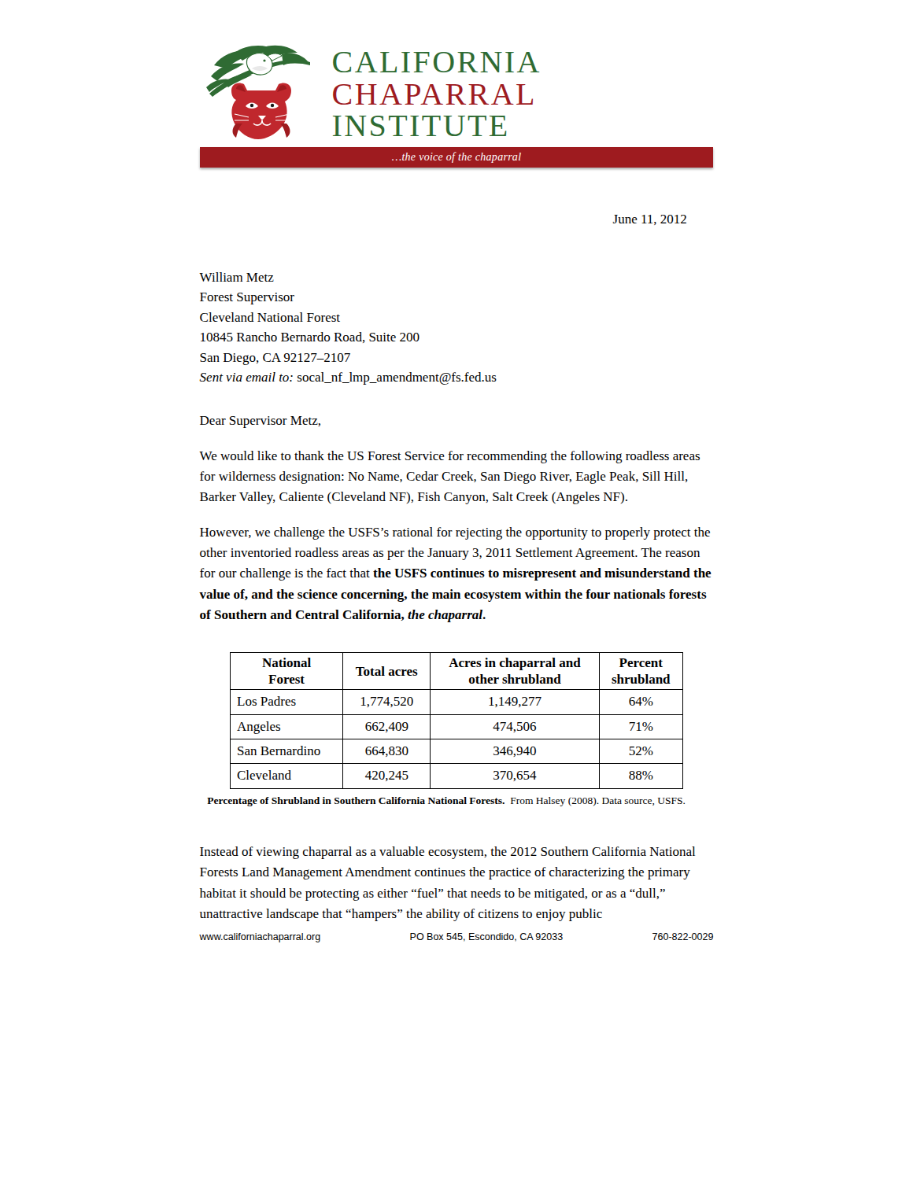CALIFORNIA
CHAPARRAL
INSTITUTE
…the voice of the chaparral
June 11, 2012
William Metz
Forest Supervisor
Cleveland National Forest
10845 Rancho Bernardo Road, Suite 200
San Diego, CA 92127–2107
Sent via email to: socal_nf_lmp_amendment@fs.fed.us
Dear Supervisor Metz,
We would like to thank the US Forest Service for recommending the following roadless areas for wilderness designation: No Name, Cedar Creek, San Diego River, Eagle Peak, Sill Hill, Barker Valley, Caliente (Cleveland NF), Fish Canyon, Salt Creek (Angeles NF).
However, we challenge the USFS’s rational for rejecting the opportunity to properly protect the other inventoried roadless areas as per the January 3, 2011 Settlement Agreement. The reason for our challenge is the fact that the USFS continues to misrepresent and misunderstand the value of, and the science concerning, the main ecosystem within the four nationals forests of Southern and Central California, the chaparral.
| National Forest | Total acres | Acres in chaparral and other shrubland | Percent shrubland |
| --- | --- | --- | --- |
| Los Padres | 1,774,520 | 1,149,277 | 64% |
| Angeles | 662,409 | 474,506 | 71% |
| San Bernardino | 664,830 | 346,940 | 52% |
| Cleveland | 420,245 | 370,654 | 88% |
Percentage of Shrubland in Southern California National Forests. From Halsey (2008). Data source, USFS.
Instead of viewing chaparral as a valuable ecosystem, the 2012 Southern California National Forests Land Management Amendment continues the practice of characterizing the primary habitat it should be protecting as either “fuel” that needs to be mitigated, or as a “dull,” unattractive landscape that “hampers” the ability of citizens to enjoy public
www.californiachaparral.org
PO Box 545, Escondido, CA 92033
760-822-0029